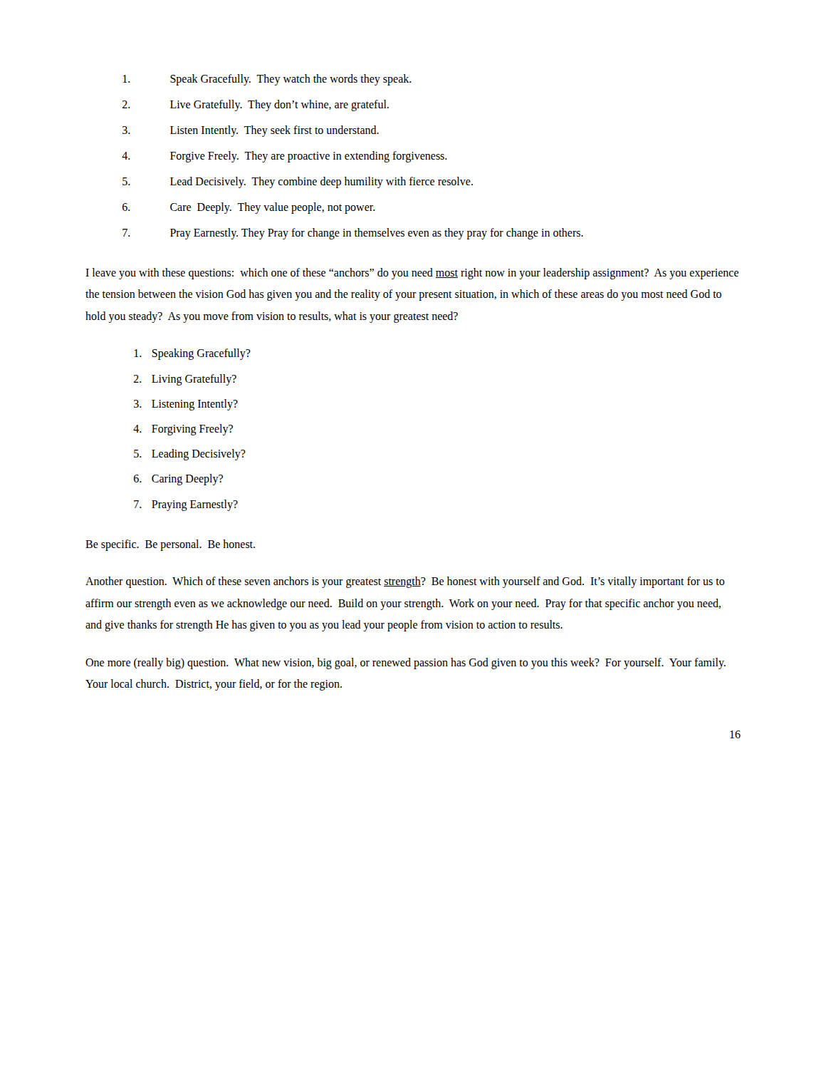1. Speak Gracefully. They watch the words they speak.
2. Live Gratefully. They don’t whine, are grateful.
3. Listen Intently. They seek first to understand.
4. Forgive Freely. They are proactive in extending forgiveness.
5. Lead Decisively. They combine deep humility with fierce resolve.
6. Care Deeply. They value people, not power.
7. Pray Earnestly. They Pray for change in themselves even as they pray for change in others.
I leave you with these questions: which one of these “anchors” do you need most right now in your leadership assignment? As you experience the tension between the vision God has given you and the reality of your present situation, in which of these areas do you most need God to hold you steady? As you move from vision to results, what is your greatest need?
Speaking Gracefully?
Living Gratefully?
Listening Intently?
Forgiving Freely?
Leading Decisively?
Caring Deeply?
Praying Earnestly?
Be specific. Be personal. Be honest.
Another question. Which of these seven anchors is your greatest strength? Be honest with yourself and God. It’s vitally important for us to affirm our strength even as we acknowledge our need. Build on your strength. Work on your need. Pray for that specific anchor you need, and give thanks for strength He has given to you as you lead your people from vision to action to results.
One more (really big) question. What new vision, big goal, or renewed passion has God given to you this week? For yourself. Your family. Your local church. District, your field, or for the region.
16